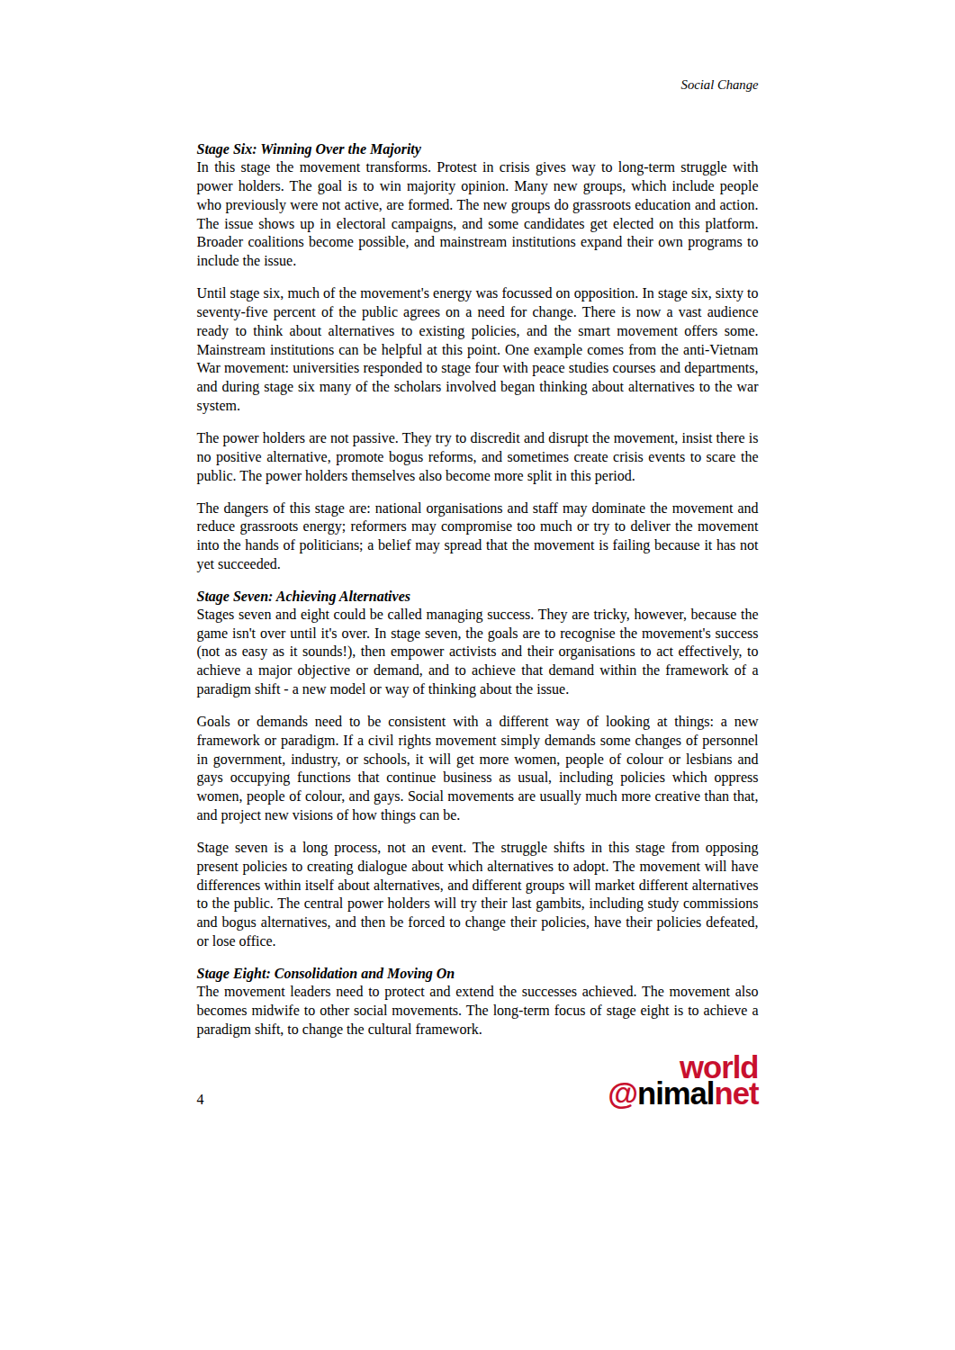Social Change
Stage Six: Winning Over the Majority
In this stage the movement transforms. Protest in crisis gives way to long-term struggle with power holders. The goal is to win majority opinion. Many new groups, which include people who previously were not active, are formed. The new groups do grassroots education and action. The issue shows up in electoral campaigns, and some candidates get elected on this platform. Broader coalitions become possible, and mainstream institutions expand their own programs to include the issue.
Until stage six, much of the movement's energy was focussed on opposition. In stage six, sixty to seventy-five percent of the public agrees on a need for change. There is now a vast audience ready to think about alternatives to existing policies, and the smart movement offers some. Mainstream institutions can be helpful at this point. One example comes from the anti-Vietnam War movement: universities responded to stage four with peace studies courses and departments, and during stage six many of the scholars involved began thinking about alternatives to the war system.
The power holders are not passive. They try to discredit and disrupt the movement, insist there is no positive alternative, promote bogus reforms, and sometimes create crisis events to scare the public. The power holders themselves also become more split in this period.
The dangers of this stage are: national organisations and staff may dominate the movement and reduce grassroots energy; reformers may compromise too much or try to deliver the movement into the hands of politicians; a belief may spread that the movement is failing because it has not yet succeeded.
Stage Seven: Achieving Alternatives
Stages seven and eight could be called managing success. They are tricky, however, because the game isn't over until it's over. In stage seven, the goals are to recognise the movement's success (not as easy as it sounds!), then empower activists and their organisations to act effectively, to achieve a major objective or demand, and to achieve that demand within the framework of a paradigm shift - a new model or way of thinking about the issue.
Goals or demands need to be consistent with a different way of looking at things: a new framework or paradigm. If a civil rights movement simply demands some changes of personnel in government, industry, or schools, it will get more women, people of colour or lesbians and gays occupying functions that continue business as usual, including policies which oppress women, people of colour, and gays. Social movements are usually much more creative than that, and project new visions of how things can be.
Stage seven is a long process, not an event. The struggle shifts in this stage from opposing present policies to creating dialogue about which alternatives to adopt. The movement will have differences within itself about alternatives, and different groups will market different alternatives to the public. The central power holders will try their last gambits, including study commissions and bogus alternatives, and then be forced to change their policies, have their policies defeated, or lose office.
Stage Eight: Consolidation and Moving On
The movement leaders need to protect and extend the successes achieved. The movement also becomes midwife to other social movements. The long-term focus of stage eight is to achieve a paradigm shift, to change the cultural framework.
4
world @nimalnet